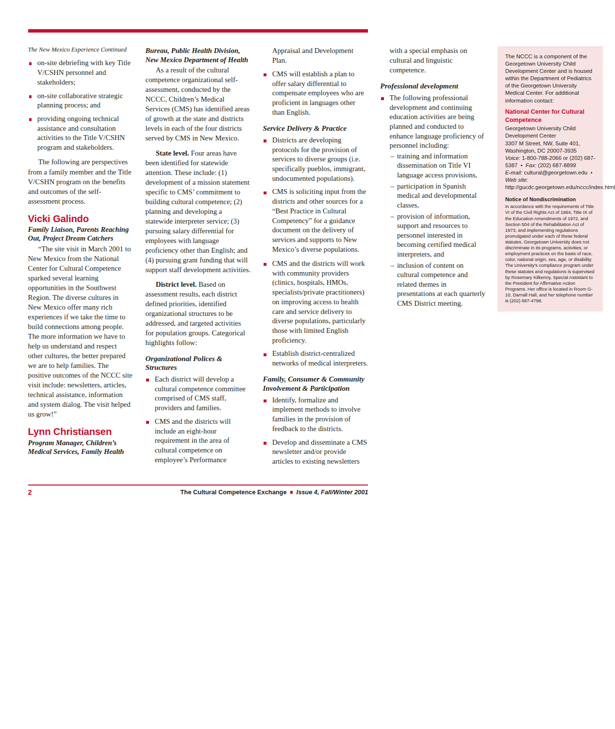The New Mexico Experience Continued
on-site debriefing with key Title V/CSHN personnel and stakeholders;
on-site collaborative strategic planning process; and
providing ongoing technical assistance and consultation activities to the Title V/CSHN program and stakeholders.
The following are perspectives from a family member and the Title V/CSHN program on the benefits and outcomes of the self-assessment process.
Vicki Galindo
Family Liaison, Parents Reaching Out, Project Dream Catchers
“The site visit in March 2001 to New Mexico from the National Center for Cultural Competence sparked several learning opportunities in the Southwest Region. The diverse cultures in New Mexico offer many rich experiences if we take the time to build connections among people. The more information we have to help us understand and respect other cultures, the better prepared we are to help families. The positive outcomes of the NCCC site visit include: newsletters, articles, technical assistance, information and system dialog. The visit helped us grow!”
Lynn Christiansen
Program Manager, Children’s Medical Services, Family Health Bureau, Public Health Division, New Mexico Department of Health
As a result of the cultural competence organizational self-assessment, conducted by the NCCC, Children’s Medical Services (CMS) has identified areas of growth at the state and districts levels in each of the four districts served by CMS in New Mexico.
State level. Four areas have been identified for statewide attention. These include: (1) development of a mission statement specific to CMS’ commitment to building cultural competence; (2) planning and developing a statewide interpreter service; (3) pursuing salary differential for employees with language proficiency other than English; and (4) pursuing grant funding that will support staff development activities.
District level. Based on assessment results, each district defined priorities, identified organizational structures to be addressed, and targeted activities for population groups. Categorical highlights follow:
Organizational Polices & Structures
Each district will develop a cultural competence committee comprised of CMS staff, providers and families.
CMS and the districts will include an eight-hour requirement in the area of cultural competence on employee’s Performance Appraisal and Development Plan.
CMS will establish a plan to offer salary differential to compensate employees who are proficient in languages other than English.
Service Delivery & Practice
Districts are developing protocols for the provision of services to diverse groups (i.e. specifically pueblos, immigrant, undocumented populations).
CMS is soliciting input from the districts and other sources for a “Best Practice in Cultural Competency” for a guidance document on the delivery of services and supports to New Mexico’s diverse populations.
CMS and the districts will work with community providers (clinics, hospitals, HMOs, specialists/private practitioners) on improving access to health care and service delivery to diverse populations, particularly those with limited English proficiency.
Establish district-centralized networks of medical interpreters.
Family, Consumer & Community Involvement & Participation
Identify, formalize and implement methods to involve families in the provision of feedback to the districts.
Develop and disseminate a CMS newsletter and/or provide articles to existing newsletters with a special emphasis on cultural and linguistic competence.
Professional development
The following professional development and continuing education activities are being planned and conducted to enhance language proficiency of personnel including:
training and information dissemination on Title VI language access provisions,
participation in Spanish medical and developmental classes,
provision of information, support and resources to personnel interested in becoming certified medical interpreters, and
inclusion of content on cultural competence and related themes in presentations at each quarterly CMS District meeting.
The NCCC is a component of the Georgetown University Child Development Center and is housed within the Department of Pediatrics of the Georgetown University Medical Center. For additional information contact:
National Center for Cultural Competence
Georgetown University Child Development Center
3307 M Street, NW, Suite 401, Washington, DC 20007-3935
Voice: 1-800-788-2066 or (202) 687-5387 • Fax: (202) 687-8899
E-mail: cultural@georgetown.edu • Web site: http://gucdc.georgetown.edu/nccc/index.html
Notice of Nondiscrimination
In accordance with the requirements of Title VI of the Civil Rights Act of 1964, Title IX of the Education Amendments of 1972, and Section 504 of the Rehabilitation Act of 1973, and implementing regulations promulgated under each of these federal statutes, Georgetown University does not discriminate in its programs, activities, or employment practices on the basis of race, color, national origin, sex, age, or disability. The University's compliance program under these statutes and regulations is supervised by Rosemary Kilkenny, Special Assistant to the President for Affirmative Action Programs. Her office is located in Room G-10, Darnall Hall, and her telephone number is (202) 687-4798.
2
The Cultural Competence Exchange Issue 4, Fall/Winter 2001